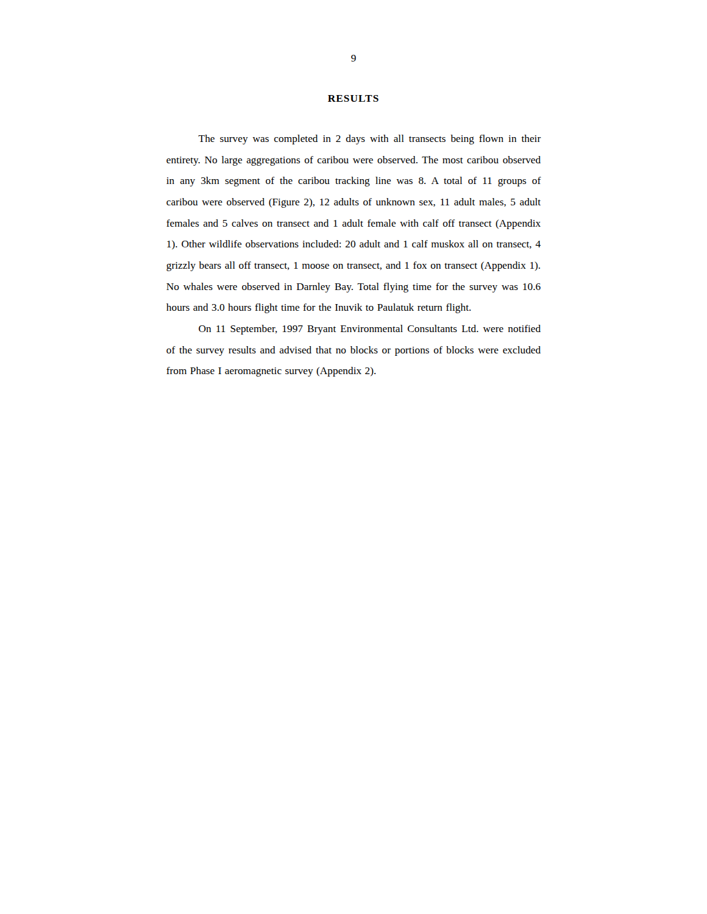9
RESULTS
The survey was completed in 2 days with all transects being flown in their entirety. No large aggregations of caribou were observed. The most caribou observed in any 3km segment of the caribou tracking line was 8. A total of 11 groups of caribou were observed (Figure 2), 12 adults of unknown sex, 11 adult males, 5 adult females and 5 calves on transect and 1 adult female with calf off transect (Appendix 1). Other wildlife observations included: 20 adult and 1 calf muskox all on transect, 4 grizzly bears all off transect, 1 moose on transect, and 1 fox on transect (Appendix 1). No whales were observed in Darnley Bay. Total flying time for the survey was 10.6 hours and 3.0 hours flight time for the Inuvik to Paulatuk return flight.
On 11 September, 1997 Bryant Environmental Consultants Ltd. were notified of the survey results and advised that no blocks or portions of blocks were excluded from Phase I aeromagnetic survey (Appendix 2).